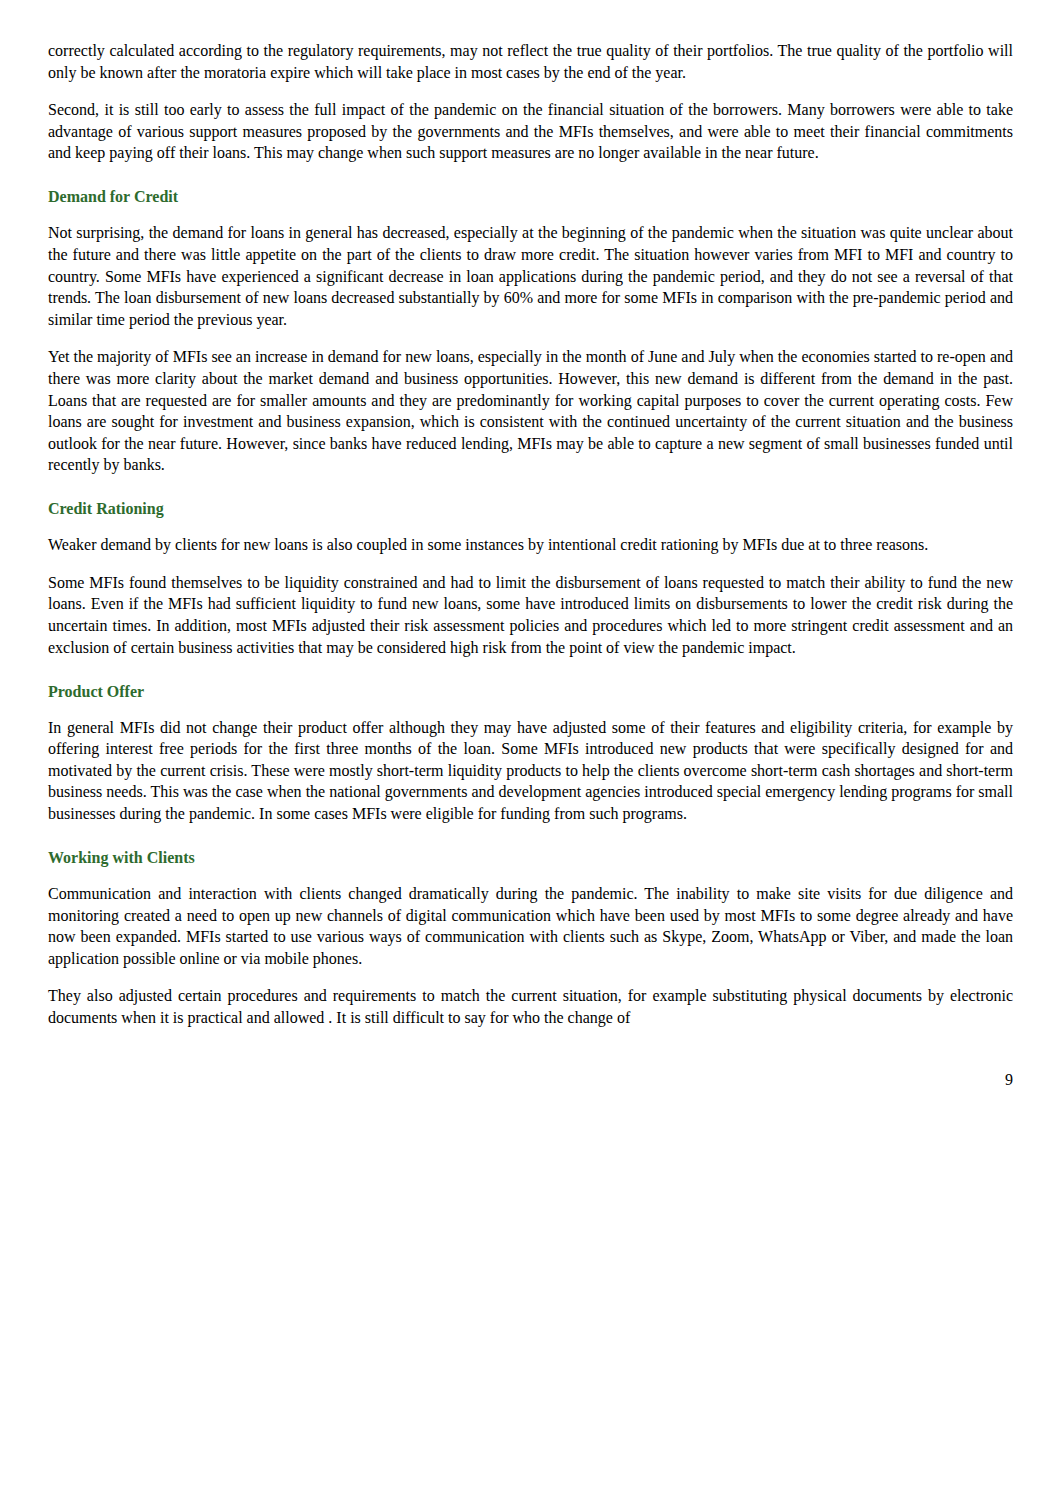correctly calculated according to the regulatory requirements, may not reflect the true quality of their portfolios. The true quality of the portfolio will only be known after the moratoria expire which will take place in most cases by the end of the year.
Second, it is still too early to assess the full impact of the pandemic on the financial situation of the borrowers. Many borrowers were able to take advantage of various support measures proposed by the governments and the MFIs themselves, and were able to meet their financial commitments and keep paying off their loans. This may change when such support measures are no longer available in the near future.
Demand for Credit
Not surprising, the demand for loans in general has decreased, especially at the beginning of the pandemic when the situation was quite unclear about the future and there was little appetite on the part of the clients to draw more credit. The situation however varies from MFI to MFI and country to country. Some MFIs have experienced a significant decrease in loan applications during the pandemic period, and they do not see a reversal of that trends. The loan disbursement of new loans decreased substantially by 60% and more for some MFIs in comparison with the pre-pandemic period and similar time period the previous year.
Yet the majority of MFIs see an increase in demand for new loans, especially in the month of June and July when the economies started to re-open and there was more clarity about the market demand and business opportunities. However, this new demand is different from the demand in the past. Loans that are requested are for smaller amounts and they are predominantly for working capital purposes to cover the current operating costs. Few loans are sought for investment and business expansion, which is consistent with the continued uncertainty of the current situation and the business outlook for the near future. However, since banks have reduced lending, MFIs may be able to capture a new segment of small businesses funded until recently by banks.
Credit Rationing
Weaker demand by clients for new loans is also coupled in some instances by intentional credit rationing by MFIs due at to three reasons.
Some MFIs found themselves to be liquidity constrained and had to limit the disbursement of loans requested to match their ability to fund the new loans. Even if the MFIs had sufficient liquidity to fund new loans, some have introduced limits on disbursements to lower the credit risk during the uncertain times. In addition, most MFIs adjusted their risk assessment policies and procedures which led to more stringent credit assessment and an exclusion of certain business activities that may be considered high risk from the point of view the pandemic impact.
Product Offer
In general MFIs did not change their product offer although they may have adjusted some of their features and eligibility criteria, for example by offering interest free periods for the first three months of the loan. Some MFIs introduced new products that were specifically designed for and motivated by the current crisis. These were mostly short-term liquidity products to help the clients overcome short-term cash shortages and short-term business needs. This was the case when the national governments and development agencies introduced special emergency lending programs for small businesses during the pandemic. In some cases MFIs were eligible for funding from such programs.
Working with Clients
Communication and interaction with clients changed dramatically during the pandemic. The inability to make site visits for due diligence and monitoring created a need to open up new channels of digital communication which have been used by most MFIs to some degree already and have now been expanded. MFIs started to use various ways of communication with clients such as Skype, Zoom, WhatsApp or Viber, and made the loan application possible online or via mobile phones.
They also adjusted certain procedures and requirements to match the current situation, for example substituting physical documents by electronic documents when it is practical and allowed . It is still difficult to say for who the change of
9